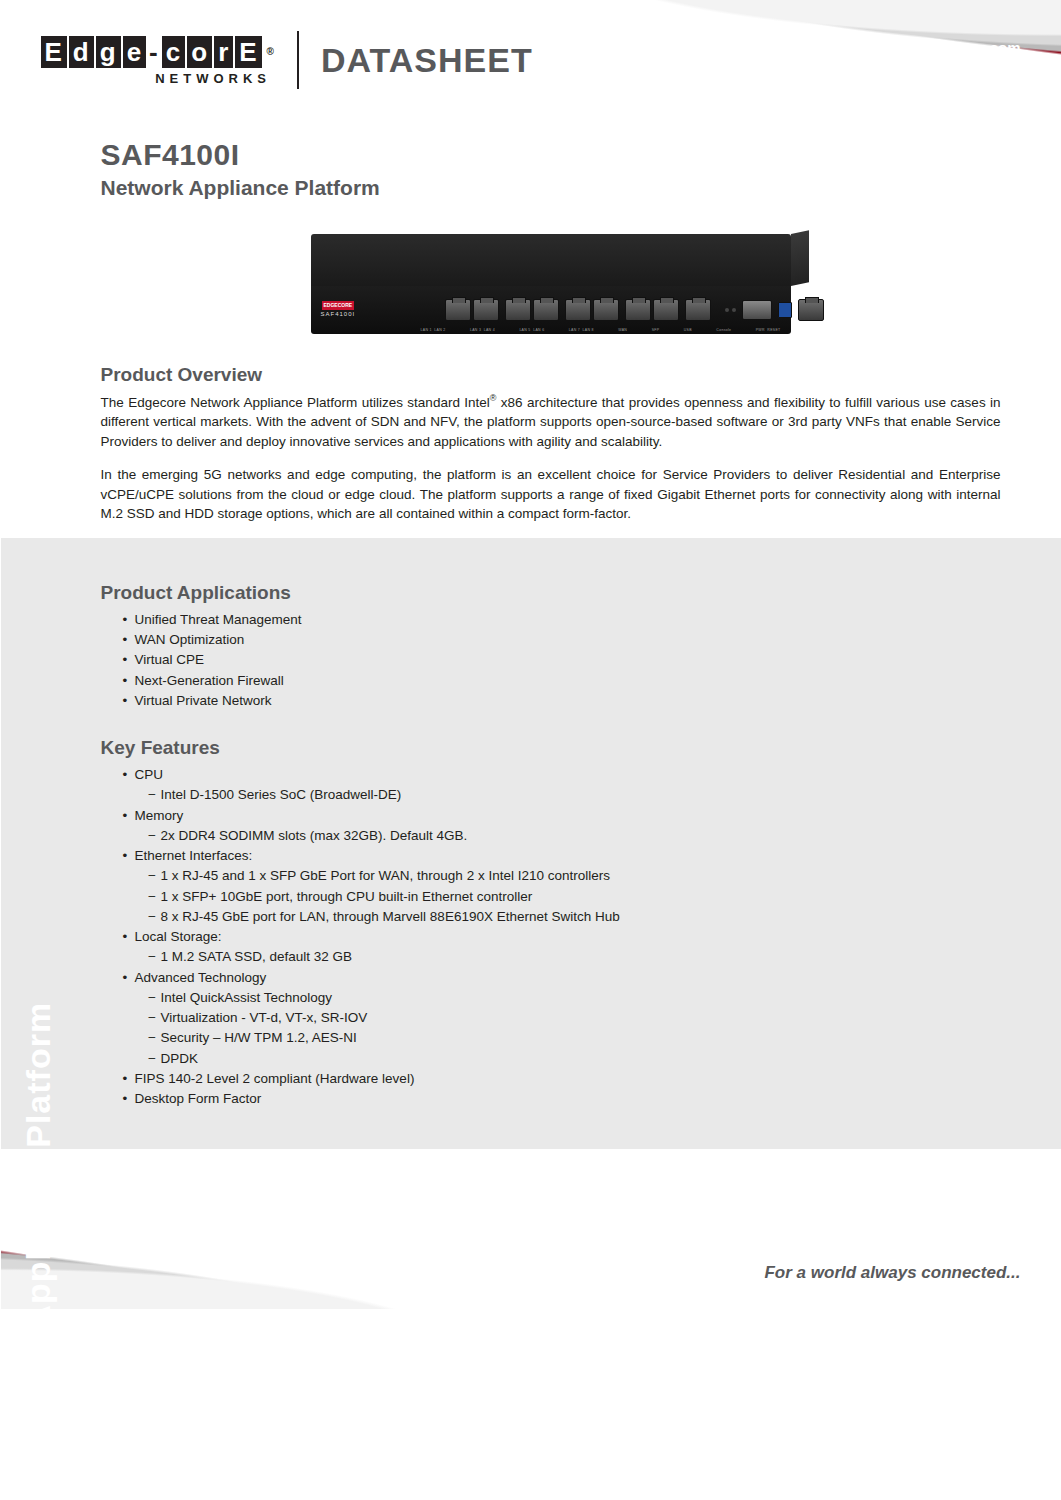Edge-corE®
NETWORKS
DATASHEET
www.edge-core.com
Network Appliance Platform
SAF4100I
Network Appliance Platform
EDGECORE
SAF4100I
LAN 1 LAN 2 LAN 3 LAN 4 LAN 5 LAN 6 LAN 7 LAN 8 WAN SFP USB Console PWR RESET
Product Overview
The Edgecore Network Appliance Platform utilizes standard Intel® x86 architecture that provides openness and flexibility to fulfill various use cases in different vertical markets. With the advent of SDN and NFV, the platform supports open-source-based software or 3rd party VNFs that enable Service Providers to deliver and deploy innovative services and applications with agility and scalability.
In the emerging 5G networks and edge computing, the platform is an excellent choice for Service Providers to deliver Residential and Enterprise vCPE/uCPE solutions from the cloud or edge cloud. The platform supports a range of fixed Gigabit Ethernet ports for connectivity along with internal M.2 SSD and HDD storage options, which are all contained within a compact form-factor.
Product Applications
Unified Threat Management
WAN Optimization
Virtual CPE
Next-Generation Firewall
Virtual Private Network
Key Features
CPU
Intel D-1500 Series SoC (Broadwell-DE)
Memory
2x DDR4 SODIMM slots (max 32GB). Default 4GB.
Ethernet Interfaces:
1 x RJ-45 and 1 x SFP GbE Port for WAN, through 2 x Intel I210 controllers
1 x SFP+ 10GbE port, through CPU built-in Ethernet controller
8 x RJ-45 GbE port for LAN, through Marvell 88E6190X Ethernet Switch Hub
Local Storage:
1 M.2 SATA SSD, default 32 GB
Advanced Technology
Intel QuickAssist Technology
Virtualization - VT-d, VT-x, SR-IOV
Security – H/W TPM 1.2, AES-NI
DPDK
FIPS 140-2 Level 2 compliant (Hardware level)
Desktop Form Factor
For a world always connected...